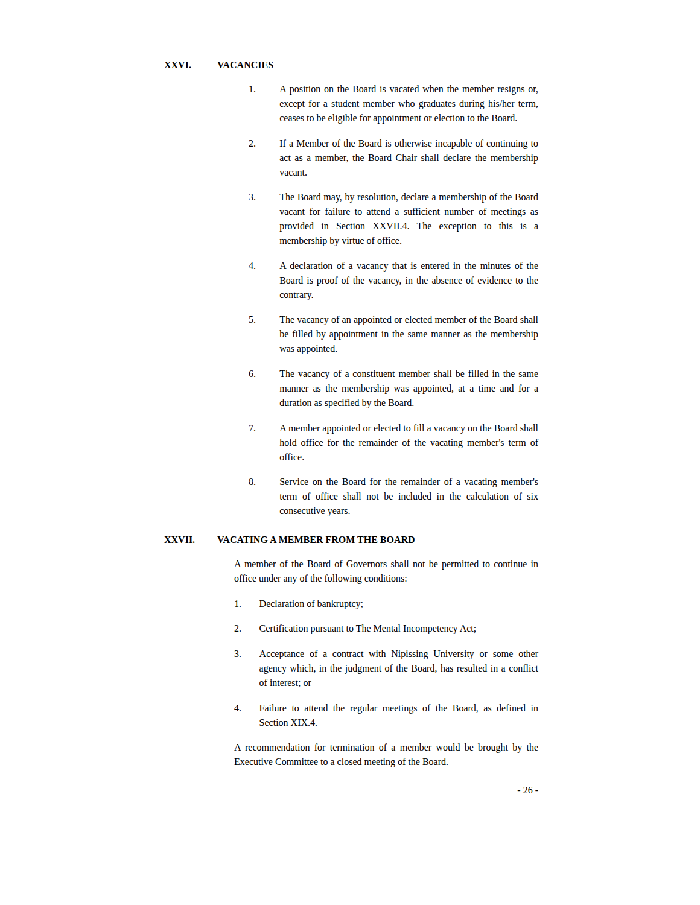XXVI. VACANCIES
A position on the Board is vacated when the member resigns or, except for a student member who graduates during his/her term, ceases to be eligible for appointment or election to the Board.
If a Member of the Board is otherwise incapable of continuing to act as a member, the Board Chair shall declare the membership vacant.
The Board may, by resolution, declare a membership of the Board vacant for failure to attend a sufficient number of meetings as provided in Section XXVII.4. The exception to this is a membership by virtue of office.
A declaration of a vacancy that is entered in the minutes of the Board is proof of the vacancy, in the absence of evidence to the contrary.
The vacancy of an appointed or elected member of the Board shall be filled by appointment in the same manner as the membership was appointed.
The vacancy of a constituent member shall be filled in the same manner as the membership was appointed, at a time and for a duration as specified by the Board.
A member appointed or elected to fill a vacancy on the Board shall hold office for the remainder of the vacating member's term of office.
Service on the Board for the remainder of a vacating member's term of office shall not be included in the calculation of six consecutive years.
XXVII. VACATING A MEMBER FROM THE BOARD
A member of the Board of Governors shall not be permitted to continue in office under any of the following conditions:
Declaration of bankruptcy;
Certification pursuant to The Mental Incompetency Act;
Acceptance of a contract with Nipissing University or some other agency which, in the judgment of the Board, has resulted in a conflict of interest; or
Failure to attend the regular meetings of the Board, as defined in Section XIX.4.
A recommendation for termination of a member would be brought by the Executive Committee to a closed meeting of the Board.
- 26 -